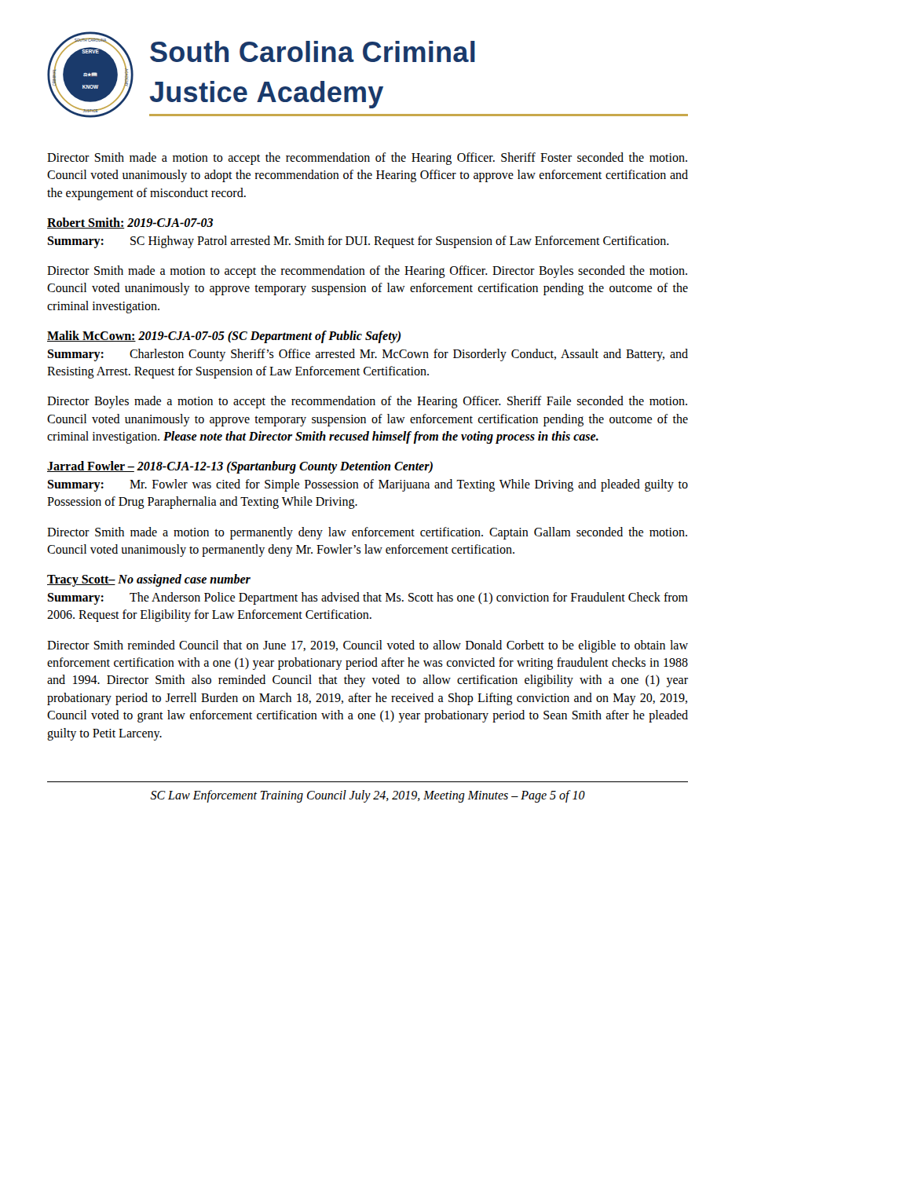SERVE ⚖★📖 KNOW SOUTH CAROLINA JUSTICE CRIMINAL ACADEMY
South Carolina Criminal Justice Academy
Director Smith made a motion to accept the recommendation of the Hearing Officer. Sheriff Foster seconded the motion. Council voted unanimously to adopt the recommendation of the Hearing Officer to approve law enforcement certification and the expungement of misconduct record.
Robert Smith: 2019-CJA-07-03
Summary: SC Highway Patrol arrested Mr. Smith for DUI. Request for Suspension of Law Enforcement Certification.
Director Smith made a motion to accept the recommendation of the Hearing Officer. Director Boyles seconded the motion. Council voted unanimously to approve temporary suspension of law enforcement certification pending the outcome of the criminal investigation.
Malik McCown: 2019-CJA-07-05 (SC Department of Public Safety)
Summary: Charleston County Sheriff’s Office arrested Mr. McCown for Disorderly Conduct, Assault and Battery, and Resisting Arrest. Request for Suspension of Law Enforcement Certification.
Director Boyles made a motion to accept the recommendation of the Hearing Officer. Sheriff Faile seconded the motion. Council voted unanimously to approve temporary suspension of law enforcement certification pending the outcome of the criminal investigation. Please note that Director Smith recused himself from the voting process in this case.
Jarrad Fowler – 2018-CJA-12-13 (Spartanburg County Detention Center)
Summary: Mr. Fowler was cited for Simple Possession of Marijuana and Texting While Driving and pleaded guilty to Possession of Drug Paraphernalia and Texting While Driving.
Director Smith made a motion to permanently deny law enforcement certification. Captain Gallam seconded the motion. Council voted unanimously to permanently deny Mr. Fowler’s law enforcement certification.
Tracy Scott– No assigned case number
Summary: The Anderson Police Department has advised that Ms. Scott has one (1) conviction for Fraudulent Check from 2006. Request for Eligibility for Law Enforcement Certification.
Director Smith reminded Council that on June 17, 2019, Council voted to allow Donald Corbett to be eligible to obtain law enforcement certification with a one (1) year probationary period after he was convicted for writing fraudulent checks in 1988 and 1994. Director Smith also reminded Council that they voted to allow certification eligibility with a one (1) year probationary period to Jerrell Burden on March 18, 2019, after he received a Shop Lifting conviction and on May 20, 2019, Council voted to grant law enforcement certification with a one (1) year probationary period to Sean Smith after he pleaded guilty to Petit Larceny.
SC Law Enforcement Training Council July 24, 2019, Meeting Minutes – Page 5 of 10